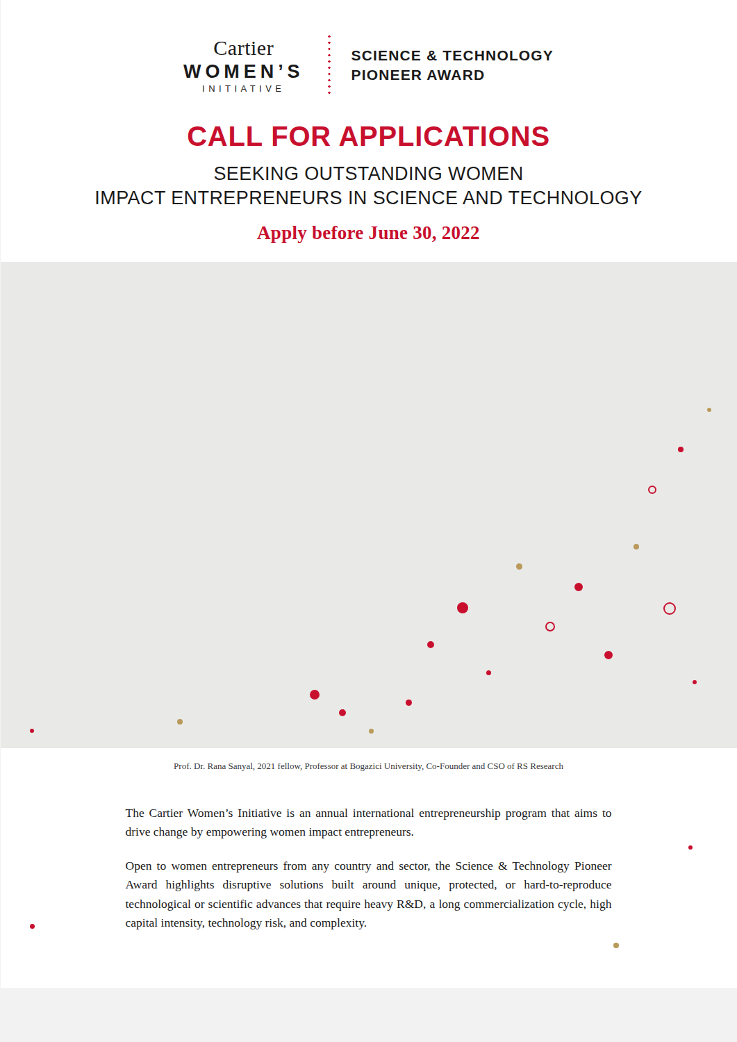Cartier
WOMEN’S
INITIATIVE
Science & Technology
Pioneer Award
Call for Applications
Seeking outstanding women
impact entrepreneurs in science and technology
Apply before June 30, 2022
Prof. Dr. Rana Sanyal, 2021 fellow, Professor at Bogazici University, Co-Founder and CSO of RS Research
The Cartier Women’s Initiative is an annual international entrepreneurship program that aims to drive change by empowering women impact entrepreneurs.
Open to women entrepreneurs from any country and sector, the Science & Technology Pioneer Award highlights disruptive solutions built around unique, protected, or hard-to-reproduce technological or scientific advances that require heavy R&D, a long commercialization cycle, high capital intensity, technology risk, and complexity.